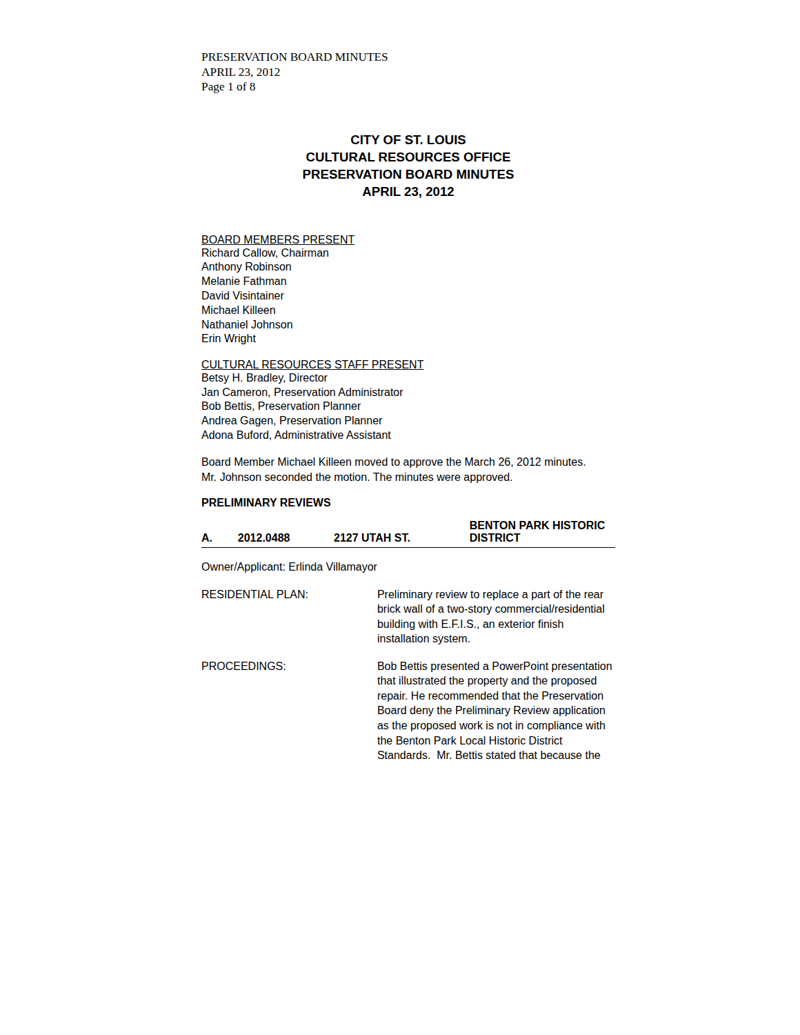PRESERVATION BOARD MINUTES
APRIL 23, 2012
Page 1 of 8
CITY OF ST. LOUIS
CULTURAL RESOURCES OFFICE
PRESERVATION BOARD MINUTES
APRIL 23, 2012
BOARD MEMBERS PRESENT
Richard Callow, Chairman
Anthony Robinson
Melanie Fathman
David Visintainer
Michael Killeen
Nathaniel Johnson
Erin Wright
CULTURAL RESOURCES STAFF PRESENT
Betsy H. Bradley, Director
Jan Cameron, Preservation Administrator
Bob Bettis, Preservation Planner
Andrea Gagen, Preservation Planner
Adona Buford, Administrative Assistant
Board Member Michael Killeen moved to approve the March 26, 2012 minutes.
Mr. Johnson seconded the motion. The minutes were approved.
PRELIMINARY REVIEWS
| A. | 2012.0488 | 2127 UTAH ST. | BENTON PARK HISTORIC DISTRICT |
| Owner/Applicant: Erlinda Villamayor | |
| RESIDENTIAL PLAN: | Preliminary review to replace a part of the rear brick wall of a two-story commercial/residential building with E.F.I.S., an exterior finish installation system. |
| PROCEEDINGS: | Bob Bettis presented a PowerPoint presentation that illustrated the property and the proposed repair. He recommended that the Preservation Board deny the Preliminary Review application as the proposed work is not in compliance with the Benton Park Local Historic District Standards. Mr. Bettis stated that because the |